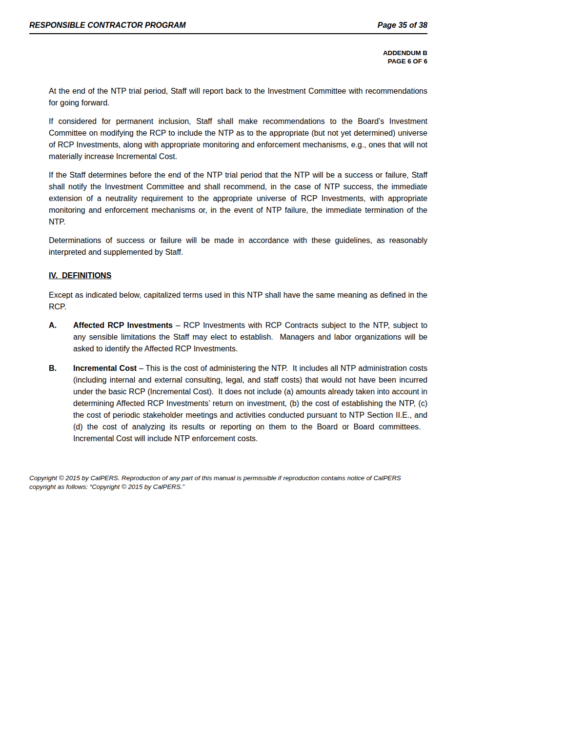Responsible Contractor Program Page 35 of 38
ADDENDUM B
PAGE 6 OF 6
At the end of the NTP trial period, Staff will report back to the Investment Committee with recommendations for going forward.
If considered for permanent inclusion, Staff shall make recommendations to the Board’s Investment Committee on modifying the RCP to include the NTP as to the appropriate (but not yet determined) universe of RCP Investments, along with appropriate monitoring and enforcement mechanisms, e.g., ones that will not materially increase Incremental Cost.
If the Staff determines before the end of the NTP trial period that the NTP will be a success or failure, Staff shall notify the Investment Committee and shall recommend, in the case of NTP success, the immediate extension of a neutrality requirement to the appropriate universe of RCP Investments, with appropriate monitoring and enforcement mechanisms or, in the event of NTP failure, the immediate termination of the NTP.
Determinations of success or failure will be made in accordance with these guidelines, as reasonably interpreted and supplemented by Staff.
IV. DEFINITIONS
Except as indicated below, capitalized terms used in this NTP shall have the same meaning as defined in the RCP.
A.
Affected RCP Investments – RCP Investments with RCP Contracts subject to the NTP, subject to any sensible limitations the Staff may elect to establish. Managers and labor organizations will be asked to identify the Affected RCP Investments.
B.
Incremental Cost – This is the cost of administering the NTP. It includes all NTP administration costs (including internal and external consulting, legal, and staff costs) that would not have been incurred under the basic RCP (Incremental Cost). It does not include (a) amounts already taken into account in determining Affected RCP Investments’ return on investment, (b) the cost of establishing the NTP, (c) the cost of periodic stakeholder meetings and activities conducted pursuant to NTP Section II.E., and (d) the cost of analyzing its results or reporting on them to the Board or Board committees. Incremental Cost will include NTP enforcement costs.
Copyright © 2015 by CalPERS. Reproduction of any part of this manual is permissible if reproduction contains notice of CalPERS copyright as follows: “Copyright © 2015 by CalPERS.”